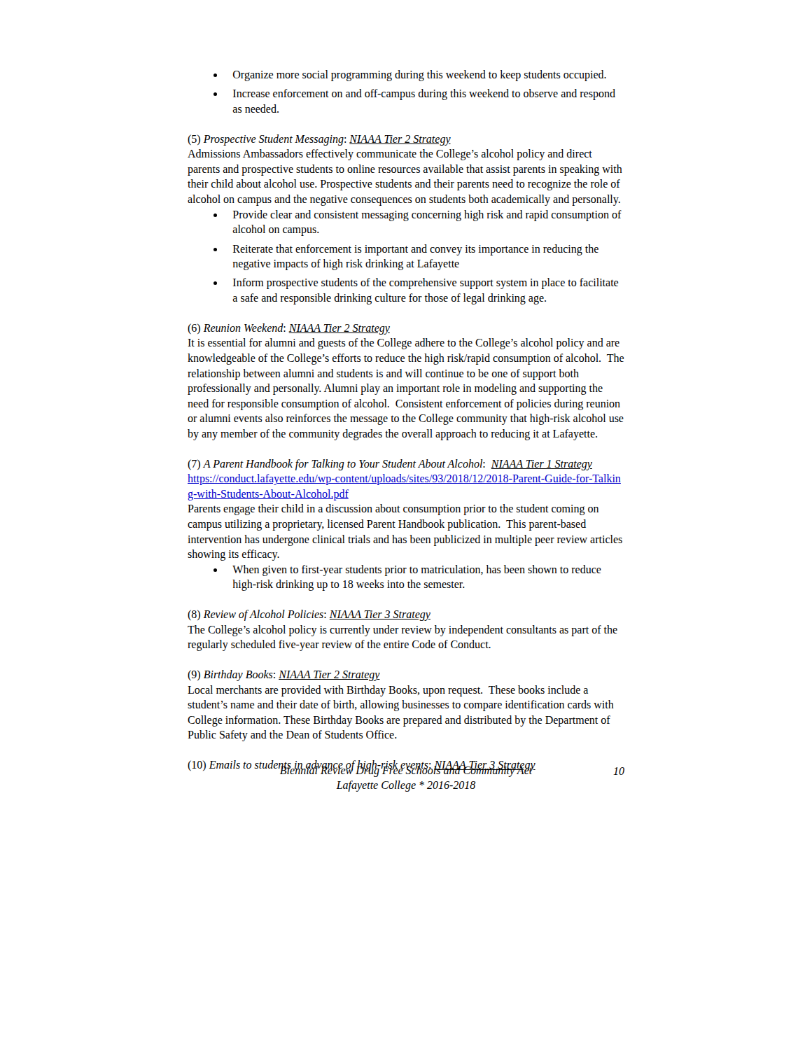Organize more social programming during this weekend to keep students occupied.
Increase enforcement on and off-campus during this weekend to observe and respond as needed.
(5) Prospective Student Messaging: NIAAA Tier 2 Strategy
Admissions Ambassadors effectively communicate the College’s alcohol policy and direct parents and prospective students to online resources available that assist parents in speaking with their child about alcohol use. Prospective students and their parents need to recognize the role of alcohol on campus and the negative consequences on students both academically and personally.
Provide clear and consistent messaging concerning high risk and rapid consumption of alcohol on campus.
Reiterate that enforcement is important and convey its importance in reducing the negative impacts of high risk drinking at Lafayette
Inform prospective students of the comprehensive support system in place to facilitate a safe and responsible drinking culture for those of legal drinking age.
(6) Reunion Weekend: NIAAA Tier 2 Strategy
It is essential for alumni and guests of the College adhere to the College’s alcohol policy and are knowledgeable of the College’s efforts to reduce the high risk/rapid consumption of alcohol. The relationship between alumni and students is and will continue to be one of support both professionally and personally. Alumni play an important role in modeling and supporting the need for responsible consumption of alcohol. Consistent enforcement of policies during reunion or alumni events also reinforces the message to the College community that high-risk alcohol use by any member of the community degrades the overall approach to reducing it at Lafayette.
(7) A Parent Handbook for Talking to Your Student About Alcohol: NIAAA Tier 1 Strategy
https://conduct.lafayette.edu/wp-content/uploads/sites/93/2018/12/2018-Parent-Guide-for-Talking-with-Students-About-Alcohol.pdf
Parents engage their child in a discussion about consumption prior to the student coming on campus utilizing a proprietary, licensed Parent Handbook publication. This parent-based intervention has undergone clinical trials and has been publicized in multiple peer review articles showing its efficacy.
When given to first-year students prior to matriculation, has been shown to reduce high-risk drinking up to 18 weeks into the semester.
(8) Review of Alcohol Policies: NIAAA Tier 3 Strategy
The College’s alcohol policy is currently under review by independent consultants as part of the regularly scheduled five-year review of the entire Code of Conduct.
(9) Birthday Books: NIAAA Tier 2 Strategy
Local merchants are provided with Birthday Books, upon request. These books include a student’s name and their date of birth, allowing businesses to compare identification cards with College information. These Birthday Books are prepared and distributed by the Department of Public Safety and the Dean of Students Office.
(10) Emails to students in advance of high-risk events: NIAAA Tier 3 Strategy
Biennial Review Drug Free Schools and Community Act
Lafayette College * 2016-2018
10